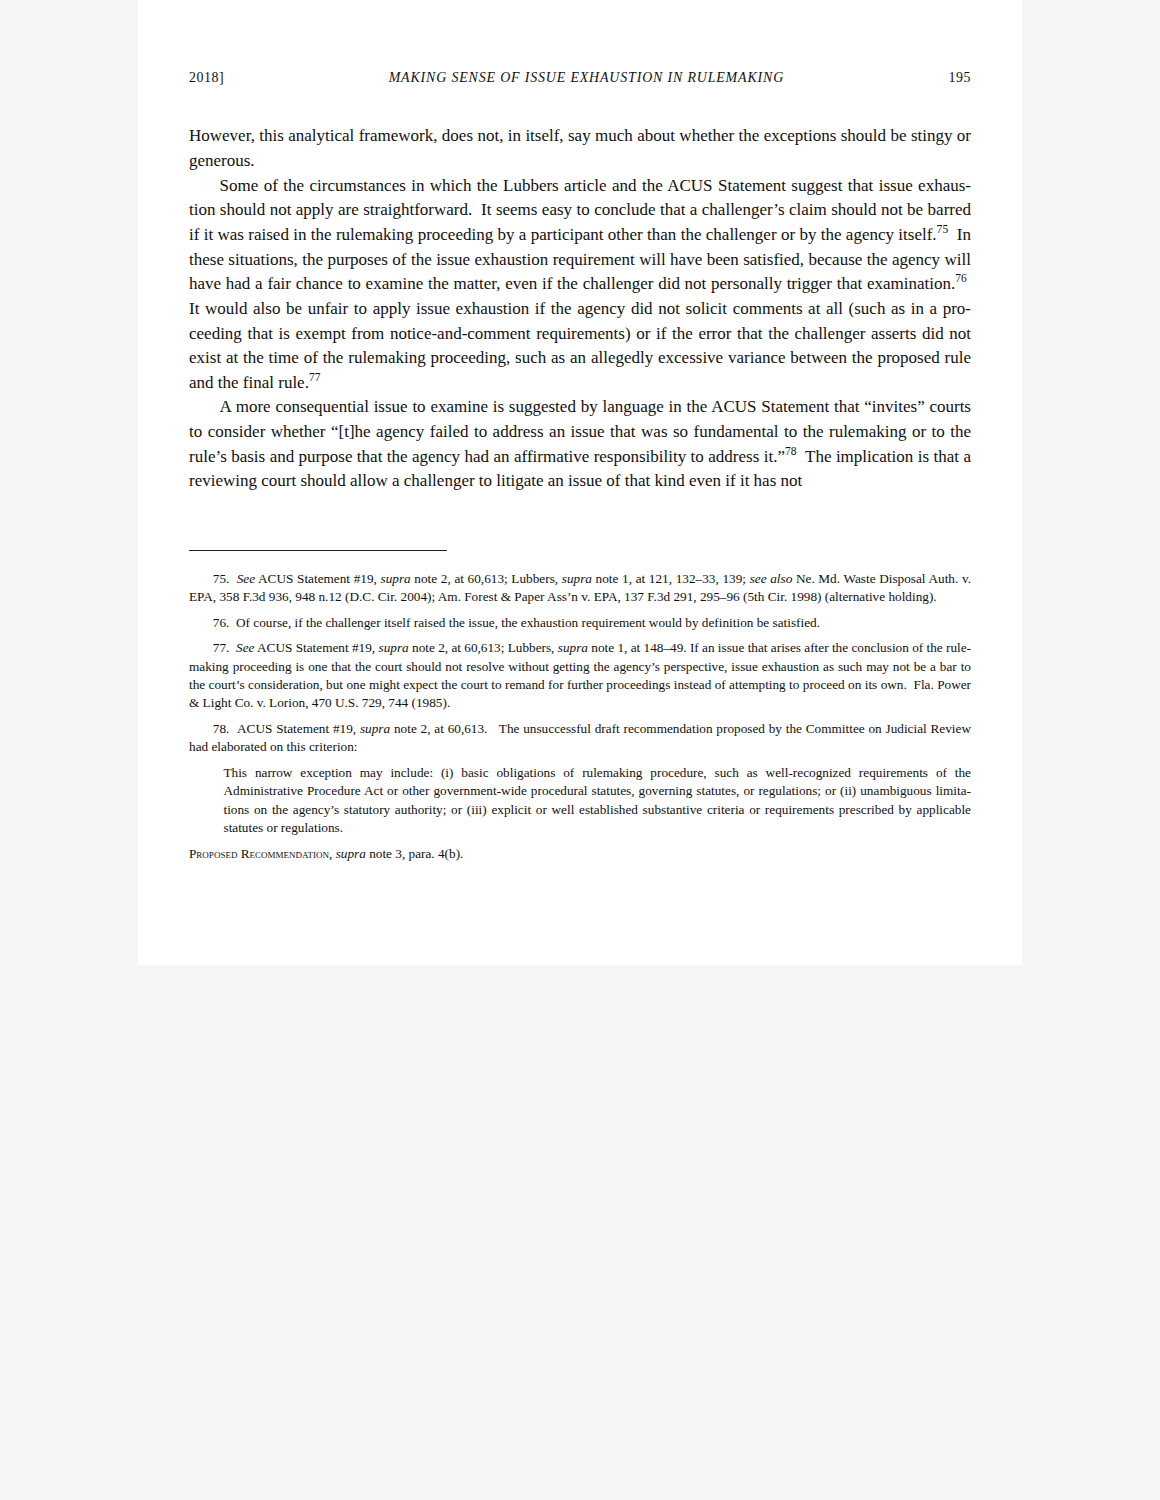2018] Making Sense of Issue Exhaustion in Rulemaking 195
However, this analytical framework, does not, in itself, say much about whether the exceptions should be stingy or generous.
Some of the circumstances in which the Lubbers article and the ACUS Statement suggest that issue exhaustion should not apply are straightforward. It seems easy to conclude that a challenger’s claim should not be barred if it was raised in the rulemaking proceeding by a participant other than the challenger or by the agency itself.75 In these situations, the purposes of the issue exhaustion requirement will have been satisfied, because the agency will have had a fair chance to examine the matter, even if the challenger did not personally trigger that examination.76 It would also be unfair to apply issue exhaustion if the agency did not solicit comments at all (such as in a proceeding that is exempt from notice-and-comment requirements) or if the error that the challenger asserts did not exist at the time of the rulemaking proceeding, such as an allegedly excessive variance between the proposed rule and the final rule.77
A more consequential issue to examine is suggested by language in the ACUS Statement that “invites” courts to consider whether “[t]he agency failed to address an issue that was so fundamental to the rulemaking or to the rule’s basis and purpose that the agency had an affirmative responsibility to address it.”78 The implication is that a reviewing court should allow a challenger to litigate an issue of that kind even if it has not
75. See ACUS Statement #19, supra note 2, at 60,613; Lubbers, supra note 1, at 121, 132–33, 139; see also Ne. Md. Waste Disposal Auth. v. EPA, 358 F.3d 936, 948 n.12 (D.C. Cir. 2004); Am. Forest & Paper Ass’n v. EPA, 137 F.3d 291, 295–96 (5th Cir. 1998) (alternative holding).
76. Of course, if the challenger itself raised the issue, the exhaustion requirement would by definition be satisfied.
77. See ACUS Statement #19, supra note 2, at 60,613; Lubbers, supra note 1, at 148–49. If an issue that arises after the conclusion of the rulemaking proceeding is one that the court should not resolve without getting the agency’s perspective, issue exhaustion as such may not be a bar to the court’s consideration, but one might expect the court to remand for further proceedings instead of attempting to proceed on its own. Fla. Power & Light Co. v. Lorion, 470 U.S. 729, 744 (1985).
78. ACUS Statement #19, supra note 2, at 60,613. The unsuccessful draft recommendation proposed by the Committee on Judicial Review had elaborated on this criterion:
This narrow exception may include: (i) basic obligations of rulemaking procedure, such as well-recognized requirements of the Administrative Procedure Act or other government-wide procedural statutes, governing statutes, or regulations; or (ii) unambiguous limitations on the agency’s statutory authority; or (iii) explicit or well established substantive criteria or requirements prescribed by applicable statutes or regulations.
Proposed Recommendation, supra note 3, para. 4(b).